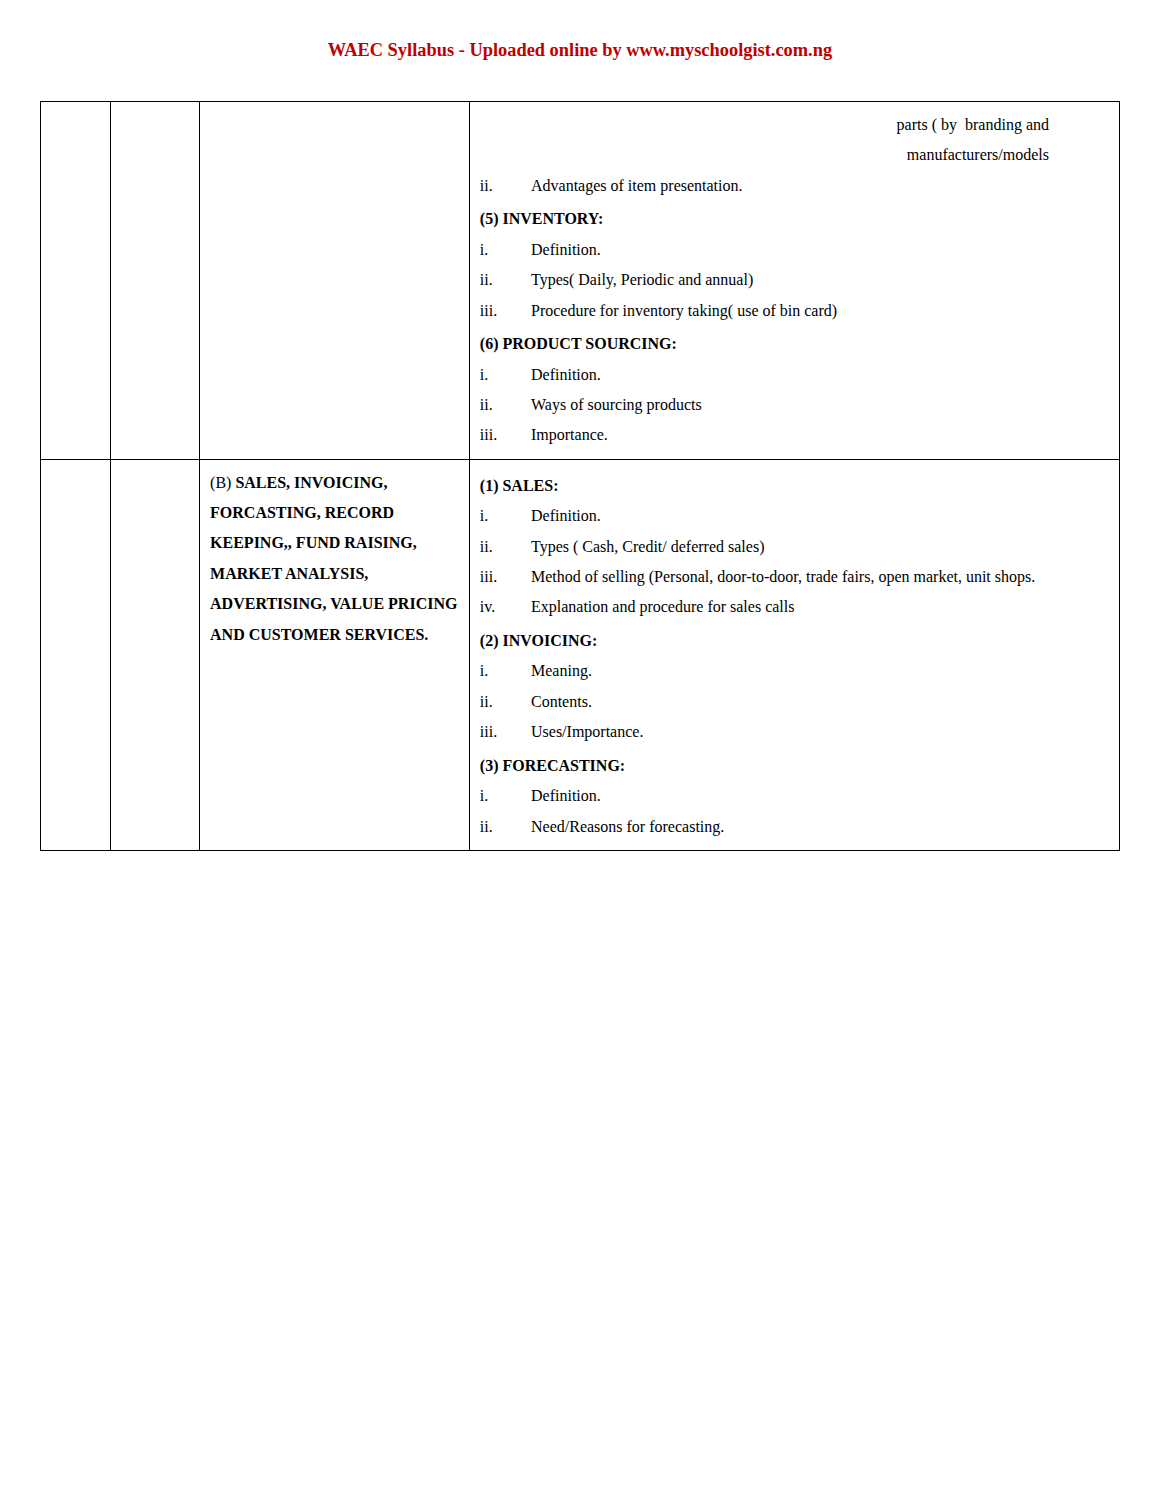WAEC Syllabus - Uploaded online by www.myschoolgist.com.ng
| | | | parts ( by branding and manufacturers/models ii. Advantages of item presentation. (5) INVENTORY: i. Definition. ii. Types( Daily, Periodic and annual) iii. Procedure for inventory taking( use of bin card) (6) PRODUCT SOURCING: i. Definition. ii. Ways of sourcing products iii. Importance. |
| | | (B) SALES, INVOICING, FORCASTING, RECORD KEEPING,, FUND RAISING, MARKET ANALYSIS, ADVERTISING, VALUE PRICING AND CUSTOMER SERVICES. | (1) SALES: i. Definition. ii. Types ( Cash, Credit/ deferred sales) iii. Method of selling (Personal, door-to-door, trade fairs, open market, unit shops. iv. Explanation and procedure for sales calls (2) INVOICING: i. Meaning. ii. Contents. iii. Uses/Importance. (3) FORECASTING: i. Definition. ii. Need/Reasons for forecasting. |